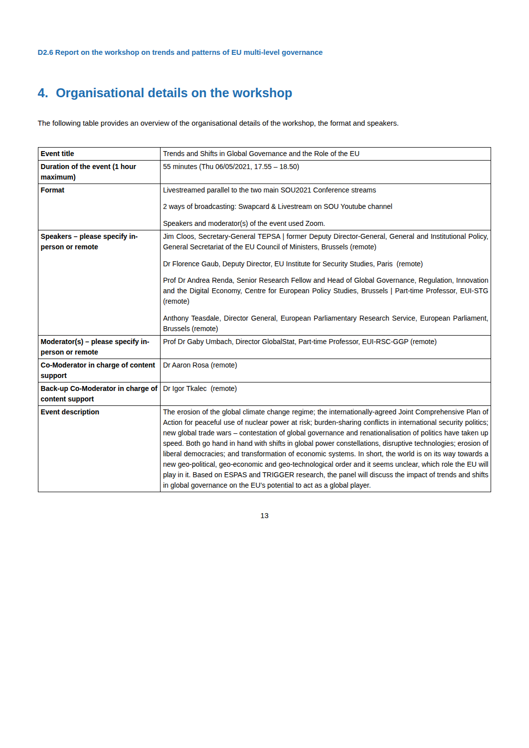D2.6 Report on the workshop on trends and patterns of EU multi-level governance
4. Organisational details on the workshop
The following table provides an overview of the organisational details of the workshop, the format and speakers.
| Event title | Trends and Shifts in Global Governance and the Role of the EU |
| Duration of the event (1 hour maximum) | 55 minutes (Thu 06/05/2021, 17.55 – 18.50) |
| Format | Livestreamed parallel to the two main SOU2021 Conference streams 2 ways of broadcasting: Swapcard & Livestream on SOU Youtube channel Speakers and moderator(s) of the event used Zoom. |
| Speakers – please specify in-person or remote | Jim Cloos, Secretary-General TEPSA / former Deputy Director-General, General and Institutional Policy, General Secretariat of the EU Council of Ministers, Brussels (remote) Dr Florence Gaub, Deputy Director, EU Institute for Security Studies, Paris (remote) Prof Dr Andrea Renda, Senior Research Fellow and Head of Global Governance, Regulation, Innovation and the Digital Economy, Centre for European Policy Studies, Brussels / Part-time Professor, EUI-STG (remote) Anthony Teasdale, Director General, European Parliamentary Research Service, European Parliament, Brussels (remote) |
| Moderator(s) – please specify in-person or remote | Prof Dr Gaby Umbach, Director GlobalStat, Part-time Professor, EUI-RSC-GGP (remote) |
| Co-Moderator in charge of content support | Dr Aaron Rosa (remote) |
| Back-up Co-Moderator in charge of content support | Dr Igor Tkalec (remote) |
| Event description | The erosion of the global climate change regime; the internationally-agreed Joint Comprehensive Plan of Action for peaceful use of nuclear power at risk; burden-sharing conflicts in international security politics; new global trade wars – contestation of global governance and renationalisation of politics have taken up speed. Both go hand in hand with shifts in global power constellations, disruptive technologies; erosion of liberal democracies; and transformation of economic systems. In short, the world is on its way towards a new geo-political, geo-economic and geo-technological order and it seems unclear, which role the EU will play in it. Based on ESPAS and TRIGGER research, the panel will discuss the impact of trends and shifts in global governance on the EU’s potential to act as a global player. |
13